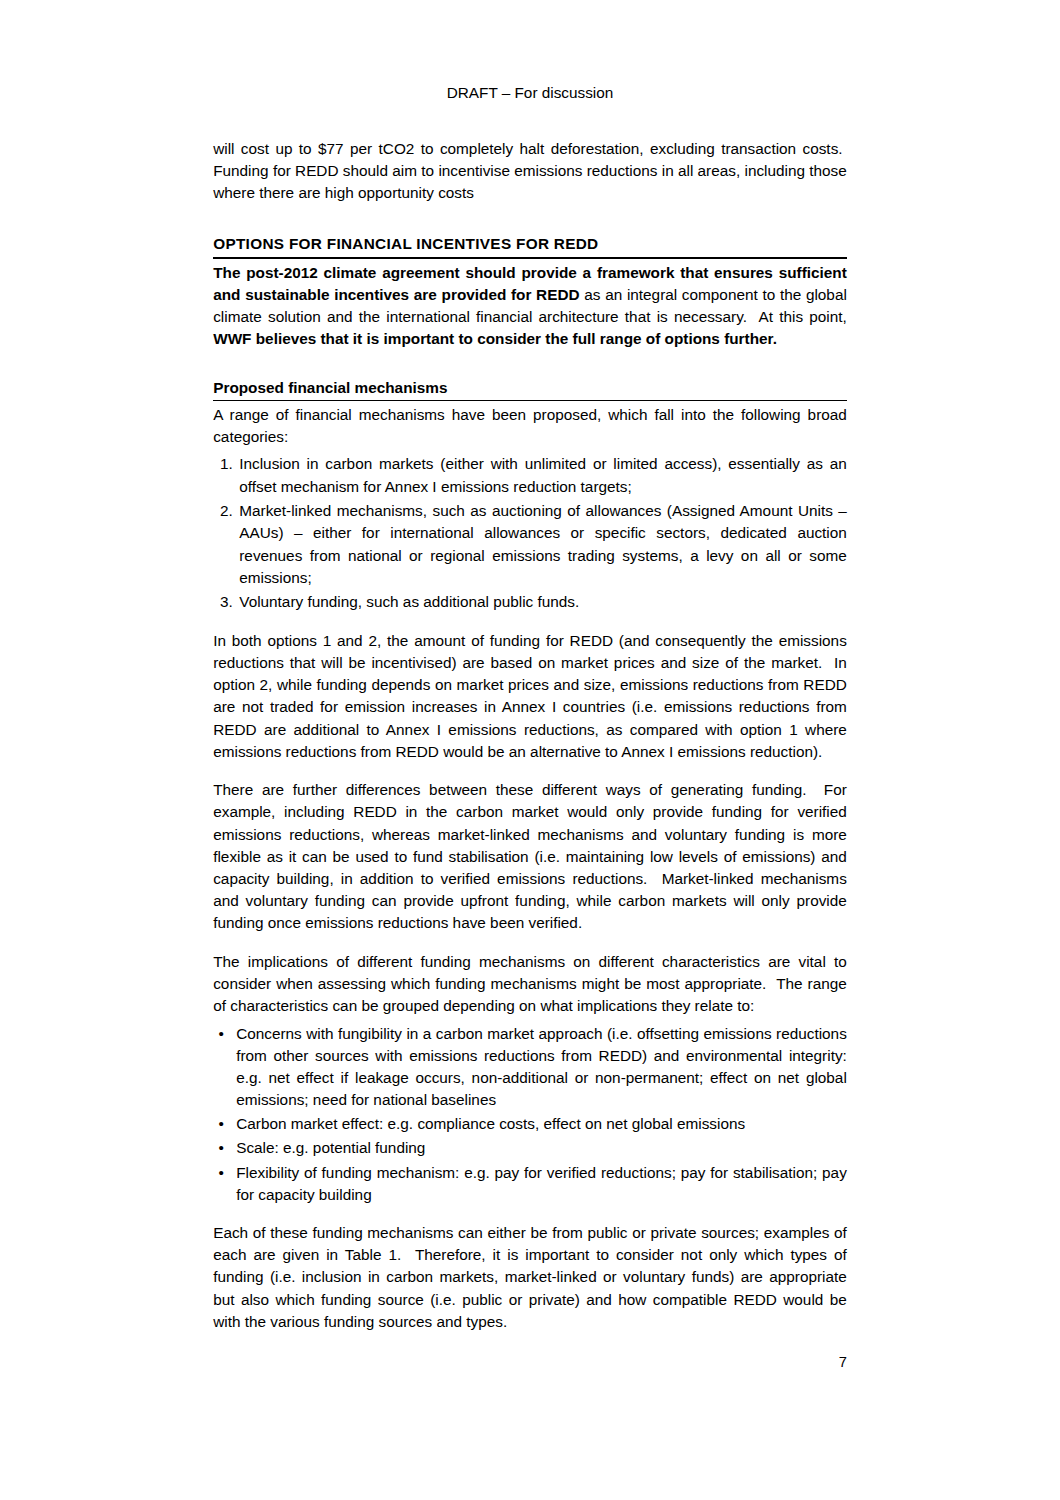DRAFT – For discussion
will cost up to $77 per tCO2 to completely halt deforestation, excluding transaction costs. Funding for REDD should aim to incentivise emissions reductions in all areas, including those where there are high opportunity costs
Options for financial incentives for REDD
The post-2012 climate agreement should provide a framework that ensures sufficient and sustainable incentives are provided for REDD as an integral component to the global climate solution and the international financial architecture that is necessary. At this point, WWF believes that it is important to consider the full range of options further.
Proposed financial mechanisms
A range of financial mechanisms have been proposed, which fall into the following broad categories:
Inclusion in carbon markets (either with unlimited or limited access), essentially as an offset mechanism for Annex I emissions reduction targets;
Market-linked mechanisms, such as auctioning of allowances (Assigned Amount Units – AAUs) – either for international allowances or specific sectors, dedicated auction revenues from national or regional emissions trading systems, a levy on all or some emissions;
Voluntary funding, such as additional public funds.
In both options 1 and 2, the amount of funding for REDD (and consequently the emissions reductions that will be incentivised) are based on market prices and size of the market. In option 2, while funding depends on market prices and size, emissions reductions from REDD are not traded for emission increases in Annex I countries (i.e. emissions reductions from REDD are additional to Annex I emissions reductions, as compared with option 1 where emissions reductions from REDD would be an alternative to Annex I emissions reduction).
There are further differences between these different ways of generating funding. For example, including REDD in the carbon market would only provide funding for verified emissions reductions, whereas market-linked mechanisms and voluntary funding is more flexible as it can be used to fund stabilisation (i.e. maintaining low levels of emissions) and capacity building, in addition to verified emissions reductions. Market-linked mechanisms and voluntary funding can provide upfront funding, while carbon markets will only provide funding once emissions reductions have been verified.
The implications of different funding mechanisms on different characteristics are vital to consider when assessing which funding mechanisms might be most appropriate. The range of characteristics can be grouped depending on what implications they relate to:
Concerns with fungibility in a carbon market approach (i.e. offsetting emissions reductions from other sources with emissions reductions from REDD) and environmental integrity: e.g. net effect if leakage occurs, non-additional or non-permanent; effect on net global emissions; need for national baselines
Carbon market effect: e.g. compliance costs, effect on net global emissions
Scale: e.g. potential funding
Flexibility of funding mechanism: e.g. pay for verified reductions; pay for stabilisation; pay for capacity building
Each of these funding mechanisms can either be from public or private sources; examples of each are given in Table 1. Therefore, it is important to consider not only which types of funding (i.e. inclusion in carbon markets, market-linked or voluntary funds) are appropriate but also which funding source (i.e. public or private) and how compatible REDD would be with the various funding sources and types.
7